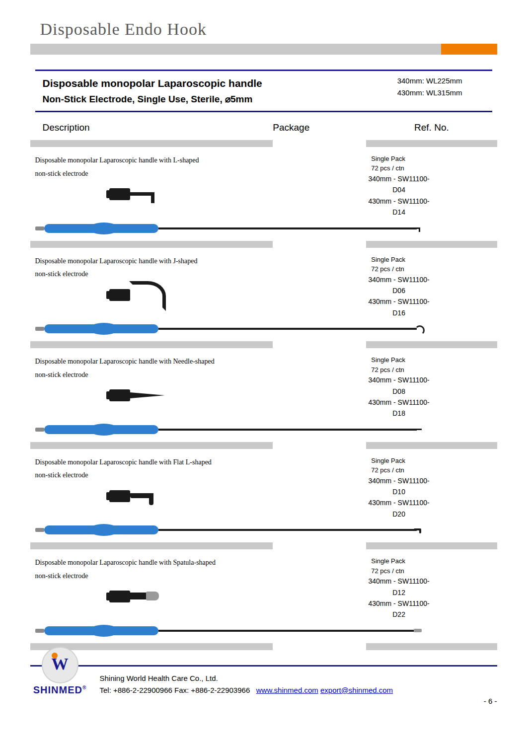Disposable Endo Hook
Disposable monopolar Laparoscopic handle
Non-Stick Electrode, Single Use, Sterile, ⌀5mm
340mm: WL225mm
430mm: WL315mm
| Description | Package | Ref. No. |
| --- | --- | --- |
| Disposable monopolar Laparoscopic handle with L-shaped non-stick electrode | | Single Pack 72 pcs / ctn 340mm - SW11100-D04 430mm - SW11100-D14 |
| Disposable monopolar Laparoscopic handle with J-shaped non-stick electrode | | Single Pack 72 pcs / ctn 340mm - SW11100-D06 430mm - SW11100-D16 |
| Disposable monopolar Laparoscopic handle with Needle-shaped non-stick electrode | | Single Pack 72 pcs / ctn 340mm - SW11100-D08 430mm - SW11100-D18 |
| Disposable monopolar Laparoscopic handle with Flat L-shaped non-stick electrode | | Single Pack 72 pcs / ctn 340mm - SW11100-D10 430mm - SW11100-D20 |
| Disposable monopolar Laparoscopic handle with Spatula-shaped non-stick electrode | | Single Pack 72 pcs / ctn 340mm - SW11100-D12 430mm - SW11100-D22 |
W
SHINMED®
Shining World Health Care Co., Ltd.
Tel: +886-2-22900966 Fax: +886-2-22903966 www.shinmed.com export@shinmed.com
- 6 -